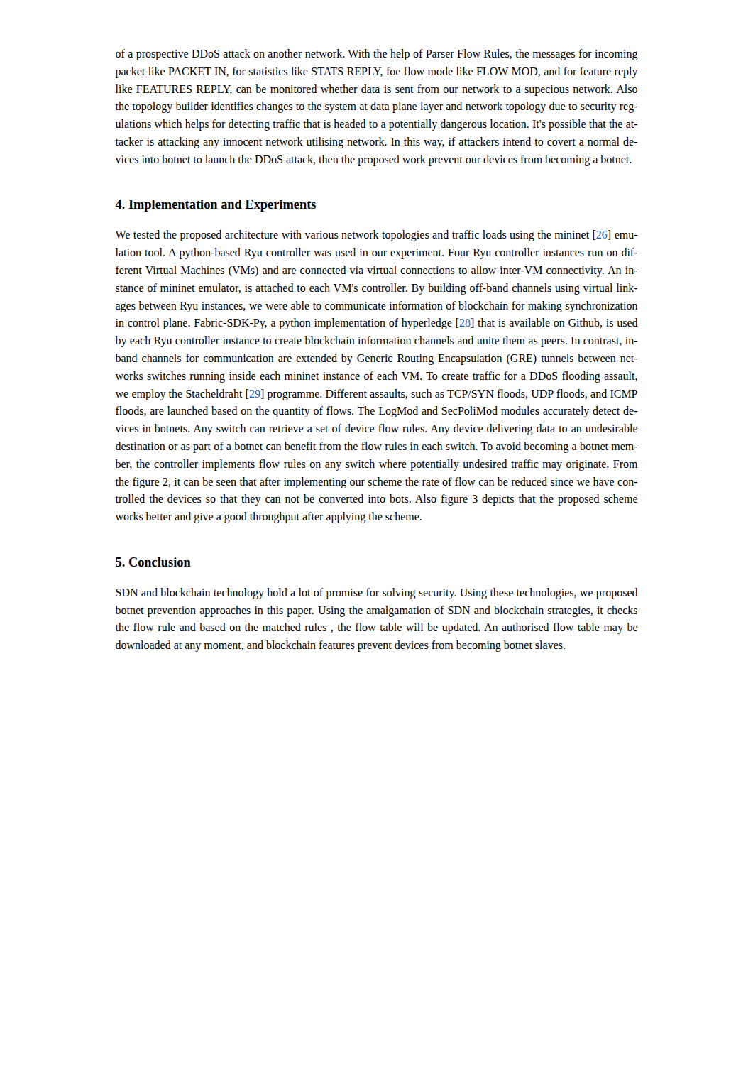of a prospective DDoS attack on another network. With the help of Parser Flow Rules, the messages for incoming packet like PACKET IN, for statistics like STATS REPLY, foe flow mode like FLOW MOD, and for feature reply like FEATURES REPLY, can be monitored whether data is sent from our network to a supecious network. Also the topology builder identifies changes to the system at data plane layer and network topology due to security regulations which helps for detecting traffic that is headed to a potentially dangerous location. It's possible that the attacker is attacking any innocent network utilising network. In this way, if attackers intend to covert a normal devices into botnet to launch the DDoS attack, then the proposed work prevent our devices from becoming a botnet.
4. Implementation and Experiments
We tested the proposed architecture with various network topologies and traffic loads using the mininet [26] emulation tool. A python-based Ryu controller was used in our experiment. Four Ryu controller instances run on different Virtual Machines (VMs) and are connected via virtual connections to allow inter-VM connectivity. An instance of mininet emulator, is attached to each VM's controller. By building off-band channels using virtual linkages between Ryu instances, we were able to communicate information of blockchain for making synchronization in control plane. Fabric-SDK-Py, a python implementation of hyperledge [28] that is available on Github, is used by each Ryu controller instance to create blockchain information channels and unite them as peers. In contrast, in-band channels for communication are extended by Generic Routing Encapsulation (GRE) tunnels between networks switches running inside each mininet instance of each VM. To create traffic for a DDoS flooding assault, we employ the Stacheldraht [29] programme. Different assaults, such as TCP/SYN floods, UDP floods, and ICMP floods, are launched based on the quantity of flows. The LogMod and SecPoliMod modules accurately detect devices in botnets. Any switch can retrieve a set of device flow rules. Any device delivering data to an undesirable destination or as part of a botnet can benefit from the flow rules in each switch. To avoid becoming a botnet member, the controller implements flow rules on any switch where potentially undesired traffic may originate. From the figure 2, it can be seen that after implementing our scheme the rate of flow can be reduced since we have controlled the devices so that they can not be converted into bots. Also figure 3 depicts that the proposed scheme works better and give a good throughput after applying the scheme.
5. Conclusion
SDN and blockchain technology hold a lot of promise for solving security. Using these technologies, we proposed botnet prevention approaches in this paper. Using the amalgamation of SDN and blockchain strategies, it checks the flow rule and based on the matched rules , the flow table will be updated. An authorised flow table may be downloaded at any moment, and blockchain features prevent devices from becoming botnet slaves.